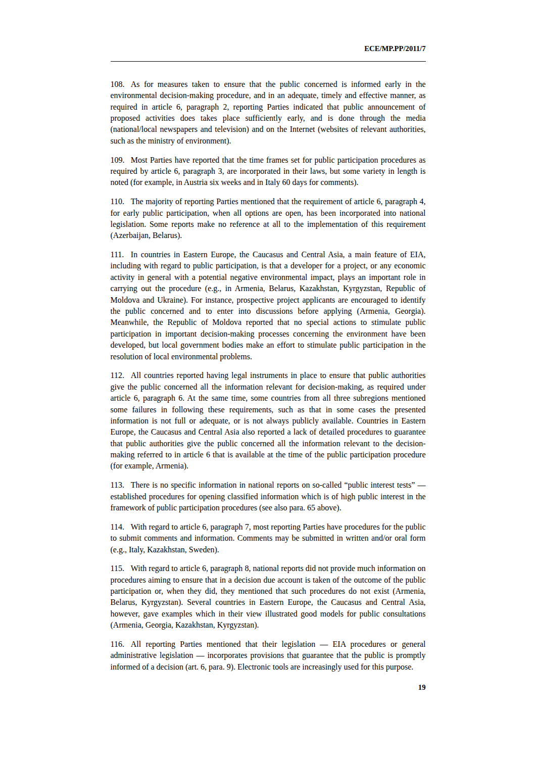ECE/MP.PP/2011/7
108. As for measures taken to ensure that the public concerned is informed early in the environmental decision-making procedure, and in an adequate, timely and effective manner, as required in article 6, paragraph 2, reporting Parties indicated that public announcement of proposed activities does takes place sufficiently early, and is done through the media (national/local newspapers and television) and on the Internet (websites of relevant authorities, such as the ministry of environment).
109. Most Parties have reported that the time frames set for public participation procedures as required by article 6, paragraph 3, are incorporated in their laws, but some variety in length is noted (for example, in Austria six weeks and in Italy 60 days for comments).
110. The majority of reporting Parties mentioned that the requirement of article 6, paragraph 4, for early public participation, when all options are open, has been incorporated into national legislation. Some reports make no reference at all to the implementation of this requirement (Azerbaijan, Belarus).
111. In countries in Eastern Europe, the Caucasus and Central Asia, a main feature of EIA, including with regard to public participation, is that a developer for a project, or any economic activity in general with a potential negative environmental impact, plays an important role in carrying out the procedure (e.g., in Armenia, Belarus, Kazakhstan, Kyrgyzstan, Republic of Moldova and Ukraine). For instance, prospective project applicants are encouraged to identify the public concerned and to enter into discussions before applying (Armenia, Georgia). Meanwhile, the Republic of Moldova reported that no special actions to stimulate public participation in important decision-making processes concerning the environment have been developed, but local government bodies make an effort to stimulate public participation in the resolution of local environmental problems.
112. All countries reported having legal instruments in place to ensure that public authorities give the public concerned all the information relevant for decision-making, as required under article 6, paragraph 6. At the same time, some countries from all three subregions mentioned some failures in following these requirements, such as that in some cases the presented information is not full or adequate, or is not always publicly available. Countries in Eastern Europe, the Caucasus and Central Asia also reported a lack of detailed procedures to guarantee that public authorities give the public concerned all the information relevant to the decision-making referred to in article 6 that is available at the time of the public participation procedure (for example, Armenia).
113. There is no specific information in national reports on so-called “public interest tests” — established procedures for opening classified information which is of high public interest in the framework of public participation procedures (see also para. 65 above).
114. With regard to article 6, paragraph 7, most reporting Parties have procedures for the public to submit comments and information. Comments may be submitted in written and/or oral form (e.g., Italy, Kazakhstan, Sweden).
115. With regard to article 6, paragraph 8, national reports did not provide much information on procedures aiming to ensure that in a decision due account is taken of the outcome of the public participation or, when they did, they mentioned that such procedures do not exist (Armenia, Belarus, Kyrgyzstan). Several countries in Eastern Europe, the Caucasus and Central Asia, however, gave examples which in their view illustrated good models for public consultations (Armenia, Georgia, Kazakhstan, Kyrgyzstan).
116. All reporting Parties mentioned that their legislation — EIA procedures or general administrative legislation — incorporates provisions that guarantee that the public is promptly informed of a decision (art. 6, para. 9). Electronic tools are increasingly used for this purpose.
19